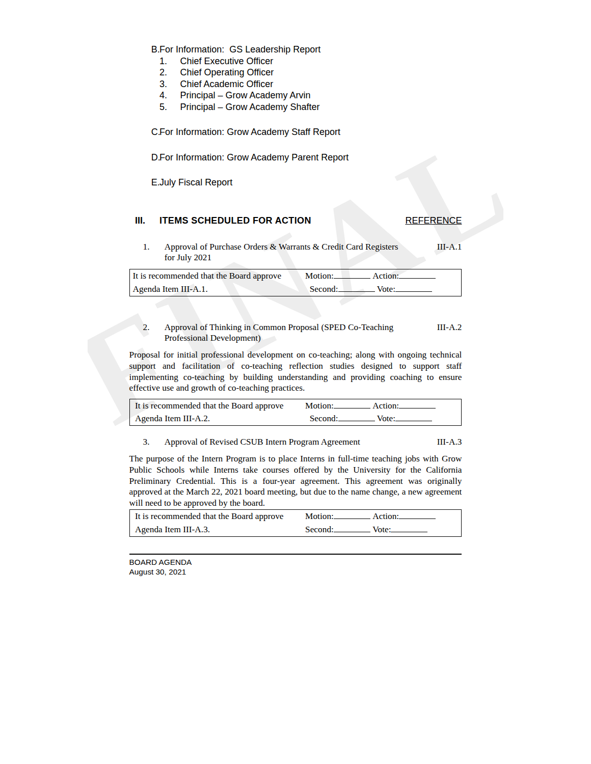FINAL
B.
For Information: GS Leadership Report
1. Chief Executive Officer
2. Chief Operating Officer
3. Chief Academic Officer
4. Principal – Grow Academy Arvin
5. Principal – Grow Academy Shafter
C.
For Information: Grow Academy Staff Report
D.
For Information: Grow Academy Parent Report
E.
July Fiscal Report
III.
ITEMS SCHEDULED FOR ACTION
REFERENCE
1.
Approval of Purchase Orders & Warrants & Credit Card Registers for July 2021
III-A.1
| It is recommended that the Board approve | Motion: Action: |
| Agenda Item III-A.1. | Second: Vote: |
2.
Approval of Thinking in Common Proposal (SPED Co-Teaching Professional Development)
III-A.2
Proposal for initial professional development on co-teaching; along with ongoing technical support and facilitation of co-teaching reflection studies designed to support staff implementing co-teaching by building understanding and providing coaching to ensure effective use and growth of co-teaching practices.
| It is recommended that the Board approve | Motion: Action: |
| Agenda Item III-A.2. | Second: Vote: |
3.
Approval of Revised CSUB Intern Program Agreement
III-A.3
The purpose of the Intern Program is to place Interns in full-time teaching jobs with Grow Public Schools while Interns take courses offered by the University for the California Preliminary Credential. This is a four-year agreement. This agreement was originally approved at the March 22, 2021 board meeting, but due to the name change, a new agreement will need to be approved by the board.
| It is recommended that the Board approve | Motion: Action: |
| Agenda Item III-A.3. | Second: Vote: |
BOARD AGENDA
August 30, 2021